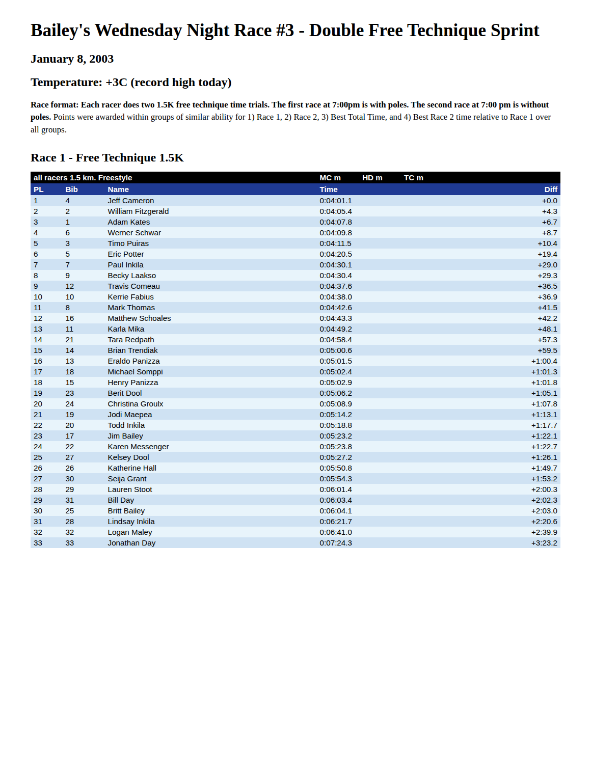Bailey's Wednesday Night Race #3 - Double Free Technique Sprint
January 8, 2003
Temperature: +3C (record high today)
Race format: Each racer does two 1.5K free technique time trials. The first race at 7:00pm is with poles. The second race at 7:00 pm is without poles. Points were awarded within groups of similar ability for 1) Race 1, 2) Race 2, 3) Best Total Time, and 4) Best Race 2 time relative to Race 1 over all groups.
Race 1 - Free Technique 1.5K
| all racers 1.5 km. Freestyle | MC m HD m TC m | |
| --- | --- | --- |
| PL | Bib | Name | Time | Diff |
| 1 | 4 | Jeff Cameron | 0:04:01.1 | +0.0 |
| 2 | 2 | William Fitzgerald | 0:04:05.4 | +4.3 |
| 3 | 1 | Adam Kates | 0:04:07.8 | +6.7 |
| 4 | 6 | Werner Schwar | 0:04:09.8 | +8.7 |
| 5 | 3 | Timo Puiras | 0:04:11.5 | +10.4 |
| 6 | 5 | Eric Potter | 0:04:20.5 | +19.4 |
| 7 | 7 | Paul Inkila | 0:04:30.1 | +29.0 |
| 8 | 9 | Becky Laakso | 0:04:30.4 | +29.3 |
| 9 | 12 | Travis Comeau | 0:04:37.6 | +36.5 |
| 10 | 10 | Kerrie Fabius | 0:04:38.0 | +36.9 |
| 11 | 8 | Mark Thomas | 0:04:42.6 | +41.5 |
| 12 | 16 | Matthew Schoales | 0:04:43.3 | +42.2 |
| 13 | 11 | Karla Mika | 0:04:49.2 | +48.1 |
| 14 | 21 | Tara Redpath | 0:04:58.4 | +57.3 |
| 15 | 14 | Brian Trendiak | 0:05:00.6 | +59.5 |
| 16 | 13 | Eraldo Panizza | 0:05:01.5 | +1:00.4 |
| 17 | 18 | Michael Somppi | 0:05:02.4 | +1:01.3 |
| 18 | 15 | Henry Panizza | 0:05:02.9 | +1:01.8 |
| 19 | 23 | Berit Dool | 0:05:06.2 | +1:05.1 |
| 20 | 24 | Christina Groulx | 0:05:08.9 | +1:07.8 |
| 21 | 19 | Jodi Maepea | 0:05:14.2 | +1:13.1 |
| 22 | 20 | Todd Inkila | 0:05:18.8 | +1:17.7 |
| 23 | 17 | Jim Bailey | 0:05:23.2 | +1:22.1 |
| 24 | 22 | Karen Messenger | 0:05:23.8 | +1:22.7 |
| 25 | 27 | Kelsey Dool | 0:05:27.2 | +1:26.1 |
| 26 | 26 | Katherine Hall | 0:05:50.8 | +1:49.7 |
| 27 | 30 | Seija Grant | 0:05:54.3 | +1:53.2 |
| 28 | 29 | Lauren Stoot | 0:06:01.4 | +2:00.3 |
| 29 | 31 | Bill Day | 0:06:03.4 | +2:02.3 |
| 30 | 25 | Britt Bailey | 0:06:04.1 | +2:03.0 |
| 31 | 28 | Lindsay Inkila | 0:06:21.7 | +2:20.6 |
| 32 | 32 | Logan Maley | 0:06:41.0 | +2:39.9 |
| 33 | 33 | Jonathan Day | 0:07:24.3 | +3:23.2 |